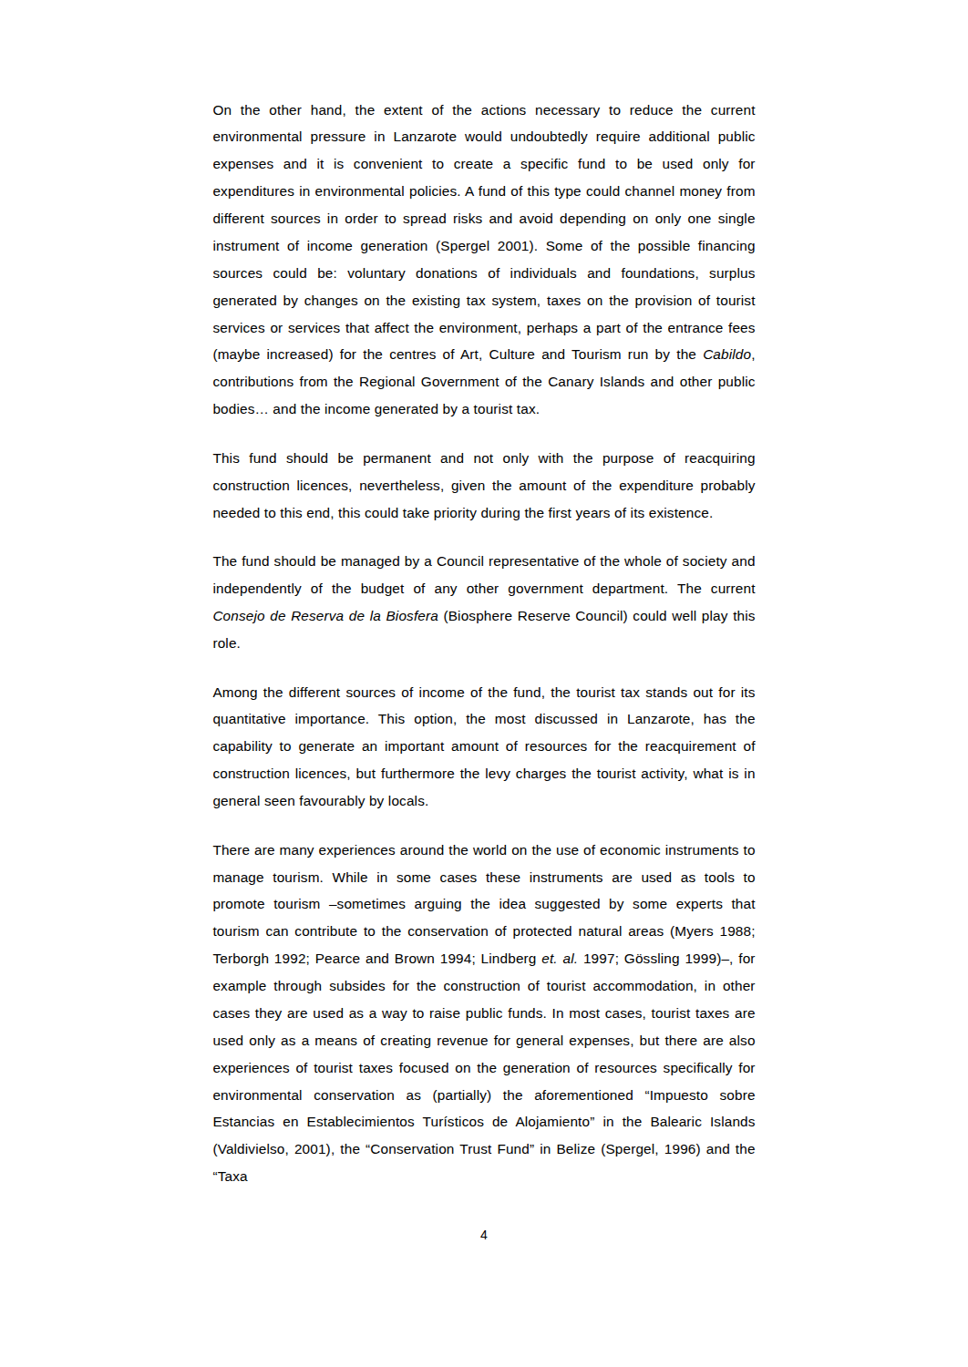On the other hand, the extent of the actions necessary to reduce the current environmental pressure in Lanzarote would undoubtedly require additional public expenses and it is convenient to create a specific fund to be used only for expenditures in environmental policies. A fund of this type could channel money from different sources in order to spread risks and avoid depending on only one single instrument of income generation (Spergel 2001). Some of the possible financing sources could be: voluntary donations of individuals and foundations, surplus generated by changes on the existing tax system, taxes on the provision of tourist services or services that affect the environment, perhaps a part of the entrance fees (maybe increased) for the centres of Art, Culture and Tourism run by the Cabildo, contributions from the Regional Government of the Canary Islands and other public bodies… and the income generated by a tourist tax.
This fund should be permanent and not only with the purpose of reacquiring construction licences, nevertheless, given the amount of the expenditure probably needed to this end, this could take priority during the first years of its existence.
The fund should be managed by a Council representative of the whole of society and independently of the budget of any other government department. The current Consejo de Reserva de la Biosfera (Biosphere Reserve Council) could well play this role.
Among the different sources of income of the fund, the tourist tax stands out for its quantitative importance. This option, the most discussed in Lanzarote, has the capability to generate an important amount of resources for the reacquirement of construction licences, but furthermore the levy charges the tourist activity, what is in general seen favourably by locals.
There are many experiences around the world on the use of economic instruments to manage tourism. While in some cases these instruments are used as tools to promote tourism –sometimes arguing the idea suggested by some experts that tourism can contribute to the conservation of protected natural areas (Myers 1988; Terborgh 1992; Pearce and Brown 1994; Lindberg et. al. 1997; Gössling 1999)–, for example through subsides for the construction of tourist accommodation, in other cases they are used as a way to raise public funds. In most cases, tourist taxes are used only as a means of creating revenue for general expenses, but there are also experiences of tourist taxes focused on the generation of resources specifically for environmental conservation as (partially) the aforementioned “Impuesto sobre Estancias en Establecimientos Turísticos de Alojamiento” in the Balearic Islands (Valdivielso, 2001), the “Conservation Trust Fund” in Belize (Spergel, 1996) and the “Taxa
4